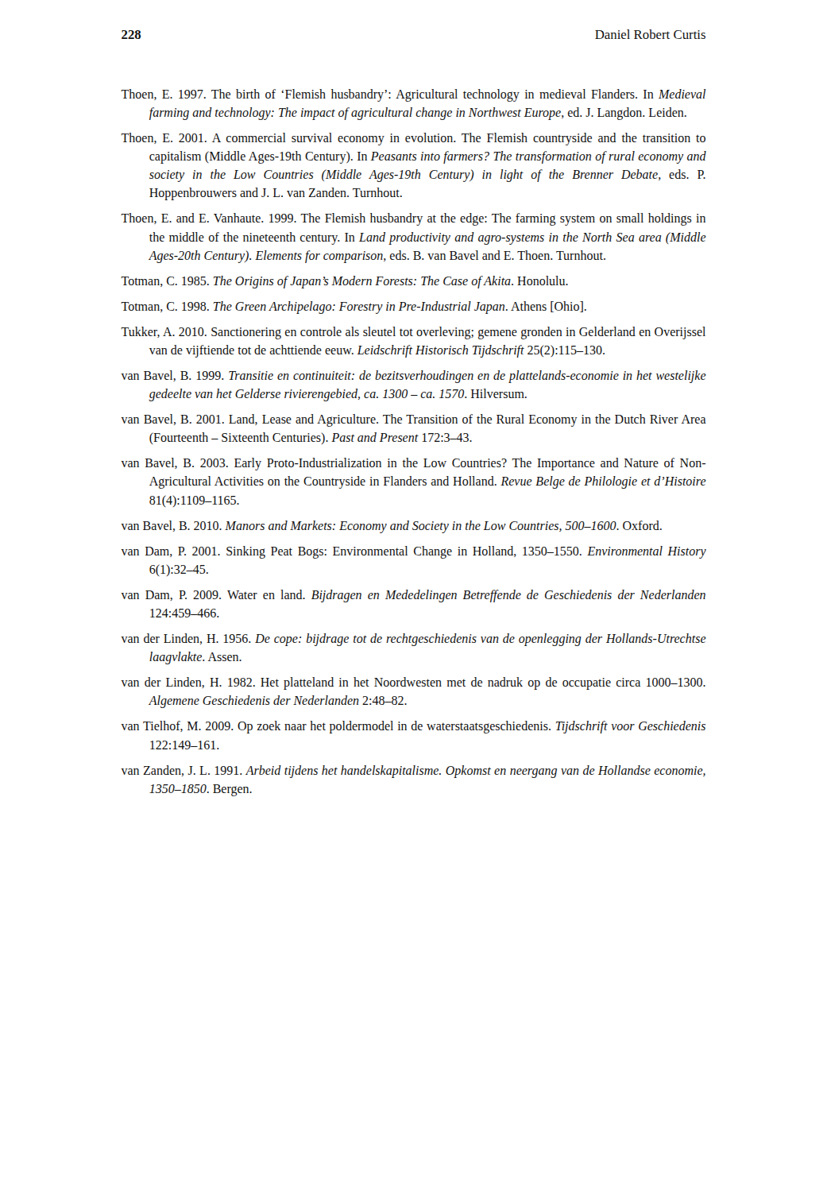228 Daniel Robert Curtis
Thoen, E. 1997. The birth of ‘Flemish husbandry’: Agricultural technology in medieval Flanders. In Medieval farming and technology: The impact of agricultural change in Northwest Europe, ed. J. Langdon. Leiden.
Thoen, E. 2001. A commercial survival economy in evolution. The Flemish countryside and the transition to capitalism (Middle Ages-19th Century). In Peasants into farmers? The transformation of rural economy and society in the Low Countries (Middle Ages-19th Century) in light of the Brenner Debate, eds. P. Hoppenbrouwers and J. L. van Zanden. Turnhout.
Thoen, E. and E. Vanhaute. 1999. The Flemish husbandry at the edge: The farming system on small holdings in the middle of the nineteenth century. In Land productivity and agro-systems in the North Sea area (Middle Ages-20th Century). Elements for comparison, eds. B. van Bavel and E. Thoen. Turnhout.
Totman, C. 1985. The Origins of Japan’s Modern Forests: The Case of Akita. Honolulu.
Totman, C. 1998. The Green Archipelago: Forestry in Pre-Industrial Japan. Athens [Ohio].
Tukker, A. 2010. Sanctionering en controle als sleutel tot overleving; gemene gronden in Gelderland en Overijssel van de vijftiende tot de achttiende eeuw. Leidschrift Historisch Tijdschrift 25(2):115–130.
van Bavel, B. 1999. Transitie en continuiteit: de bezitsverhoudingen en de plattelands-economie in het westelijke gedeelte van het Gelderse rivierengebied, ca. 1300 – ca. 1570. Hilversum.
van Bavel, B. 2001. Land, Lease and Agriculture. The Transition of the Rural Economy in the Dutch River Area (Fourteenth – Sixteenth Centuries). Past and Present 172:3–43.
van Bavel, B. 2003. Early Proto-Industrialization in the Low Countries? The Importance and Nature of Non-Agricultural Activities on the Countryside in Flanders and Holland. Revue Belge de Philologie et d’Histoire 81(4):1109–1165.
van Bavel, B. 2010. Manors and Markets: Economy and Society in the Low Countries, 500–1600. Oxford.
van Dam, P. 2001. Sinking Peat Bogs: Environmental Change in Holland, 1350–1550. Environmental History 6(1):32–45.
van Dam, P. 2009. Water en land. Bijdragen en Mededelingen Betreffende de Geschiedenis der Nederlanden 124:459–466.
van der Linden, H. 1956. De cope: bijdrage tot de rechtgeschiedenis van de openlegging der Hollands-Utrechtse laagvlakte. Assen.
van der Linden, H. 1982. Het platteland in het Noordwesten met de nadruk op de occupatie circa 1000–1300. Algemene Geschiedenis der Nederlanden 2:48–82.
van Tielhof, M. 2009. Op zoek naar het poldermodel in de waterstaatsgeschiedenis. Tijdschrift voor Geschiedenis 122:149–161.
van Zanden, J. L. 1991. Arbeid tijdens het handelskapitalisme. Opkomst en neergang van de Hollandse economie, 1350–1850. Bergen.